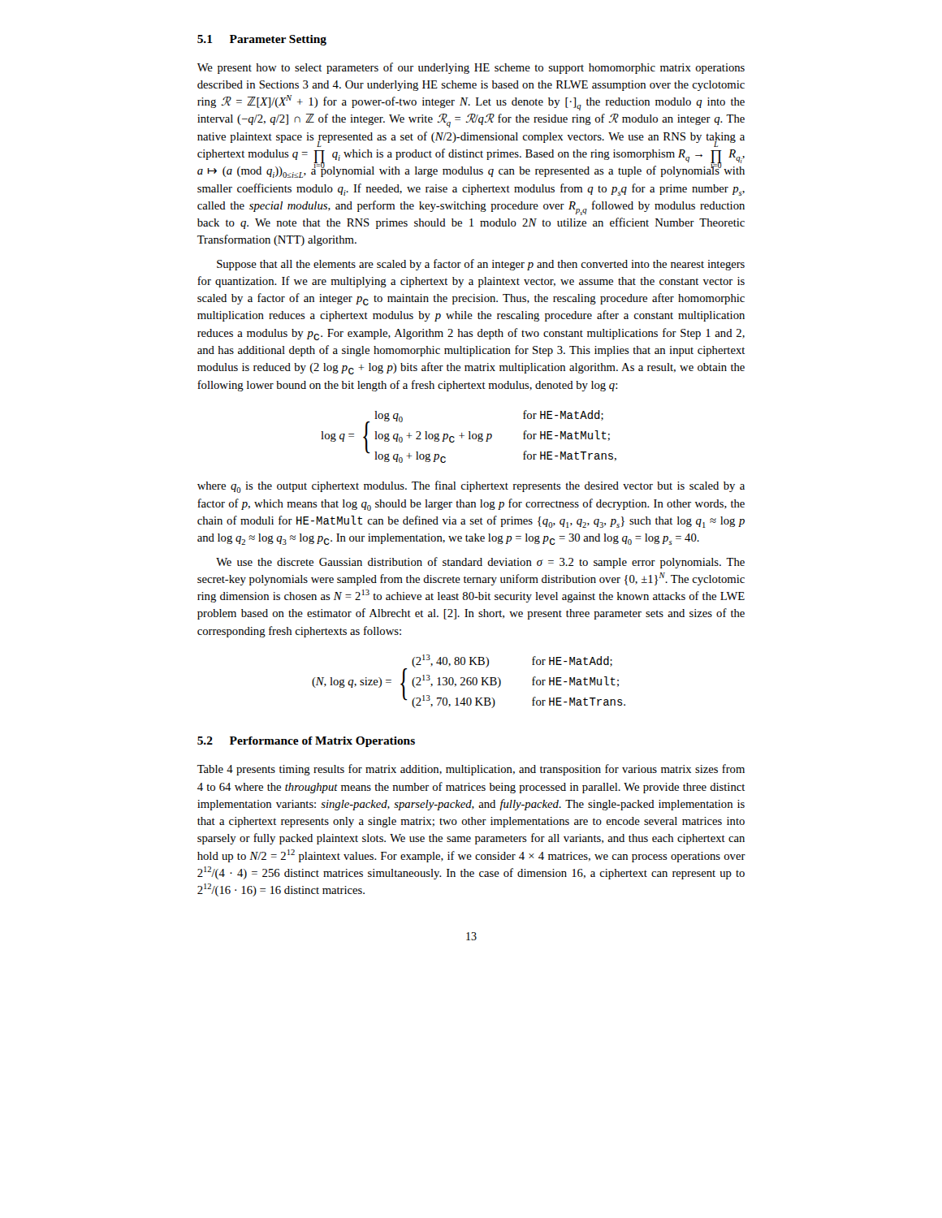5.1 Parameter Setting
We present how to select parameters of our underlying HE scheme to support homomorphic matrix operations described in Sections 3 and 4. Our underlying HE scheme is based on the RLWE assumption over the cyclotomic ring ℛ = ℤ[X]/(XN + 1) for a power-of-two integer N. Let us denote by [·]q the reduction modulo q into the interval (−q/2, q/2] ∩ ℤ of the integer. We write ℛq = ℛ/qℛ for the residue ring of ℛ modulo an integer q. The native plaintext space is represented as a set of (N/2)-dimensional complex vectors. We use an RNS by taking a ciphertext modulus q = ∏Li=0 qi which is a product of distinct primes. Based on the ring isomorphism Rq → ∏Li=0 Rqi, a ↦ (a (mod qi))0≤i≤L, a polynomial with a large modulus q can be represented as a tuple of polynomials with smaller coefficients modulo qi. If needed, we raise a ciphertext modulus from q to psq for a prime number ps, called the special modulus, and perform the key-switching procedure over Rpsq followed by modulus reduction back to q. We note that the RNS primes should be 1 modulo 2N to utilize an efficient Number Theoretic Transformation (NTT) algorithm.
Suppose that all the elements are scaled by a factor of an integer p and then converted into the nearest integers for quantization. If we are multiplying a ciphertext by a plaintext vector, we assume that the constant vector is scaled by a factor of an integer pc to maintain the precision. Thus, the rescaling procedure after homomorphic multiplication reduces a ciphertext modulus by p while the rescaling procedure after a constant multiplication reduces a modulus by pc. For example, Algorithm 2 has depth of two constant multiplications for Step 1 and 2, and has additional depth of a single homomorphic multiplication for Step 3. This implies that an input ciphertext modulus is reduced by (2 log pc + log p) bits after the matrix multiplication algorithm. As a result, we obtain the following lower bound on the bit length of a fresh ciphertext modulus, denoted by log q:
log q ={
| log q 0 | for HE-MatAdd ; |
| log q 0 + 2 log p c + log p | for HE-MatMult ; |
| log q 0 + log p c | for HE-MatTrans , |
where q0 is the output ciphertext modulus. The final ciphertext represents the desired vector but is scaled by a factor of p, which means that log q0 should be larger than log p for correctness of decryption. In other words, the chain of moduli for HE-MatMult can be defined via a set of primes {q0, q1, q2, q3, ps} such that log q1 ≈ log p and log q2 ≈ log q3 ≈ log pc. In our implementation, we take log p = log pc = 30 and log q0 = log ps = 40.
We use the discrete Gaussian distribution of standard deviation σ = 3.2 to sample error polynomials. The secret-key polynomials were sampled from the discrete ternary uniform distribution over {0, ±1}N. The cyclotomic ring dimension is chosen as N = 213 to achieve at least 80-bit security level against the known attacks of the LWE problem based on the estimator of Albrecht et al. [2]. In short, we present three parameter sets and sizes of the corresponding fresh ciphertexts as follows:
(N, log q, size) ={
| (2 13 , 40, 80 KB) | for HE-MatAdd ; |
| (2 13 , 130, 260 KB) | for HE-MatMult ; |
| (2 13 , 70, 140 KB) | for HE-MatTrans . |
5.2 Performance of Matrix Operations
Table 4 presents timing results for matrix addition, multiplication, and transposition for various matrix sizes from 4 to 64 where the throughput means the number of matrices being processed in parallel. We provide three distinct implementation variants: single-packed, sparsely-packed, and fully-packed. The single-packed implementation is that a ciphertext represents only a single matrix; two other implementations are to encode several matrices into sparsely or fully packed plaintext slots. We use the same parameters for all variants, and thus each ciphertext can hold up to N/2 = 212 plaintext values. For example, if we consider 4 × 4 matrices, we can process operations over 212/(4 · 4) = 256 distinct matrices simultaneously. In the case of dimension 16, a ciphertext can represent up to 212/(16 · 16) = 16 distinct matrices.
13